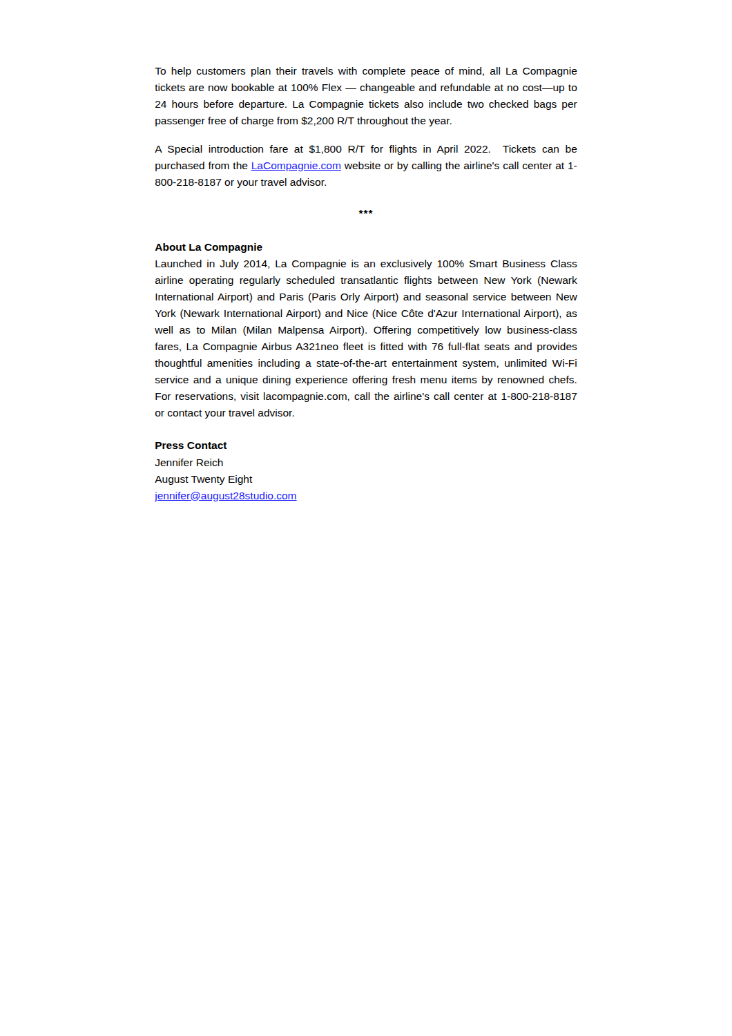To help customers plan their travels with complete peace of mind, all La Compagnie tickets are now bookable at 100% Flex — changeable and refundable at no cost—up to 24 hours before departure. La Compagnie tickets also include two checked bags per passenger free of charge from $2,200 R/T throughout the year.
A Special introduction fare at $1,800 R/T for flights in April 2022. Tickets can be purchased from the LaCompagnie.com website or by calling the airline's call center at 1-800-218-8187 or your travel advisor.
***
About La Compagnie
Launched in July 2014, La Compagnie is an exclusively 100% Smart Business Class airline operating regularly scheduled transatlantic flights between New York (Newark International Airport) and Paris (Paris Orly Airport) and seasonal service between New York (Newark International Airport) and Nice (Nice Côte d'Azur International Airport), as well as to Milan (Milan Malpensa Airport). Offering competitively low business-class fares, La Compagnie Airbus A321neo fleet is fitted with 76 full-flat seats and provides thoughtful amenities including a state-of-the-art entertainment system, unlimited Wi-Fi service and a unique dining experience offering fresh menu items by renowned chefs. For reservations, visit lacompagnie.com, call the airline's call center at 1-800-218-8187 or contact your travel advisor.
Press Contact
Jennifer Reich
August Twenty Eight
jennifer@august28studio.com